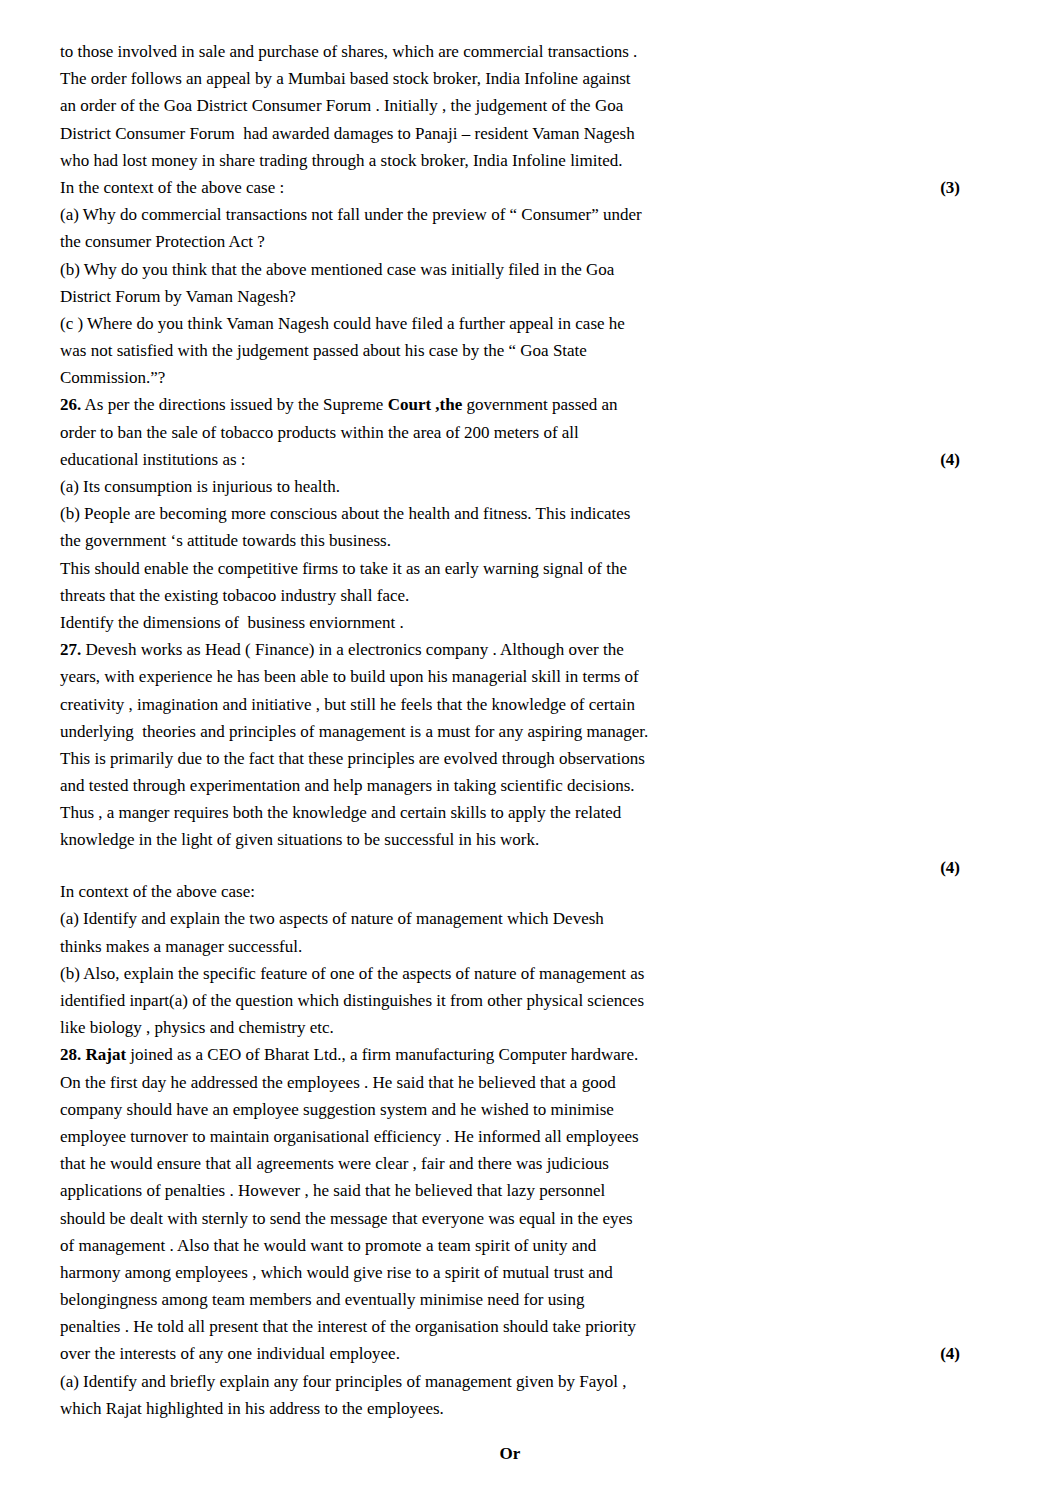to those involved in sale and purchase of shares, which are commercial transactions .
The order follows an appeal by a Mumbai based stock broker, India Infoline against
an order of the Goa District Consumer Forum . Initially , the judgement of the Goa
District Consumer Forum had awarded damages to Panaji – resident Vaman Nagesh
who had lost money in share trading through a stock broker, India Infoline limited.
In the context of the above case :(3)
(a) Why do commercial transactions not fall under the preview of “ Consumer” under
the consumer Protection Act ?
(b) Why do you think that the above mentioned case was initially filed in the Goa
District Forum by Vaman Nagesh?
(c ) Where do you think Vaman Nagesh could have filed a further appeal in case he
was not satisfied with the judgement passed about his case by the “ Goa State
Commission.”?
26. As per the directions issued by the Supreme Court ,the government passed an
order to ban the sale of tobacco products within the area of 200 meters of all
educational institutions as :(4)
(a) Its consumption is injurious to health.
(b) People are becoming more conscious about the health and fitness. This indicates
the government ‘s attitude towards this business.
This should enable the competitive firms to take it as an early warning signal of the
threats that the existing tobacoo industry shall face.
Identify the dimensions of business enviornment .
27. Devesh works as Head ( Finance) in a electronics company . Although over the
years, with experience he has been able to build upon his managerial skill in terms of
creativity , imagination and initiative , but still he feels that the knowledge of certain
underlying theories and principles of management is a must for any aspiring manager.
This is primarily due to the fact that these principles are evolved through observations
and tested through experimentation and help managers in taking scientific decisions.
Thus , a manger requires both the knowledge and certain skills to apply the related
knowledge in the light of given situations to be successful in his work.
(4)
In context of the above case:
(a) Identify and explain the two aspects of nature of management which Devesh
thinks makes a manager successful.
(b) Also, explain the specific feature of one of the aspects of nature of management as
identified inpart(a) of the question which distinguishes it from other physical sciences
like biology , physics and chemistry etc.
28. Rajat joined as a CEO of Bharat Ltd., a firm manufacturing Computer hardware.
On the first day he addressed the employees . He said that he believed that a good
company should have an employee suggestion system and he wished to minimise
employee turnover to maintain organisational efficiency . He informed all employees
that he would ensure that all agreements were clear , fair and there was judicious
applications of penalties . However , he said that he believed that lazy personnel
should be dealt with sternly to send the message that everyone was equal in the eyes
of management . Also that he would want to promote a team spirit of unity and
harmony among employees , which would give rise to a spirit of mutual trust and
belongingness among team members and eventually minimise need for using
penalties . He told all present that the interest of the organisation should take priority
over the interests of any one individual employee.(4)
(a) Identify and briefly explain any four principles of management given by Fayol ,
which Rajat highlighted in his address to the employees.
Or